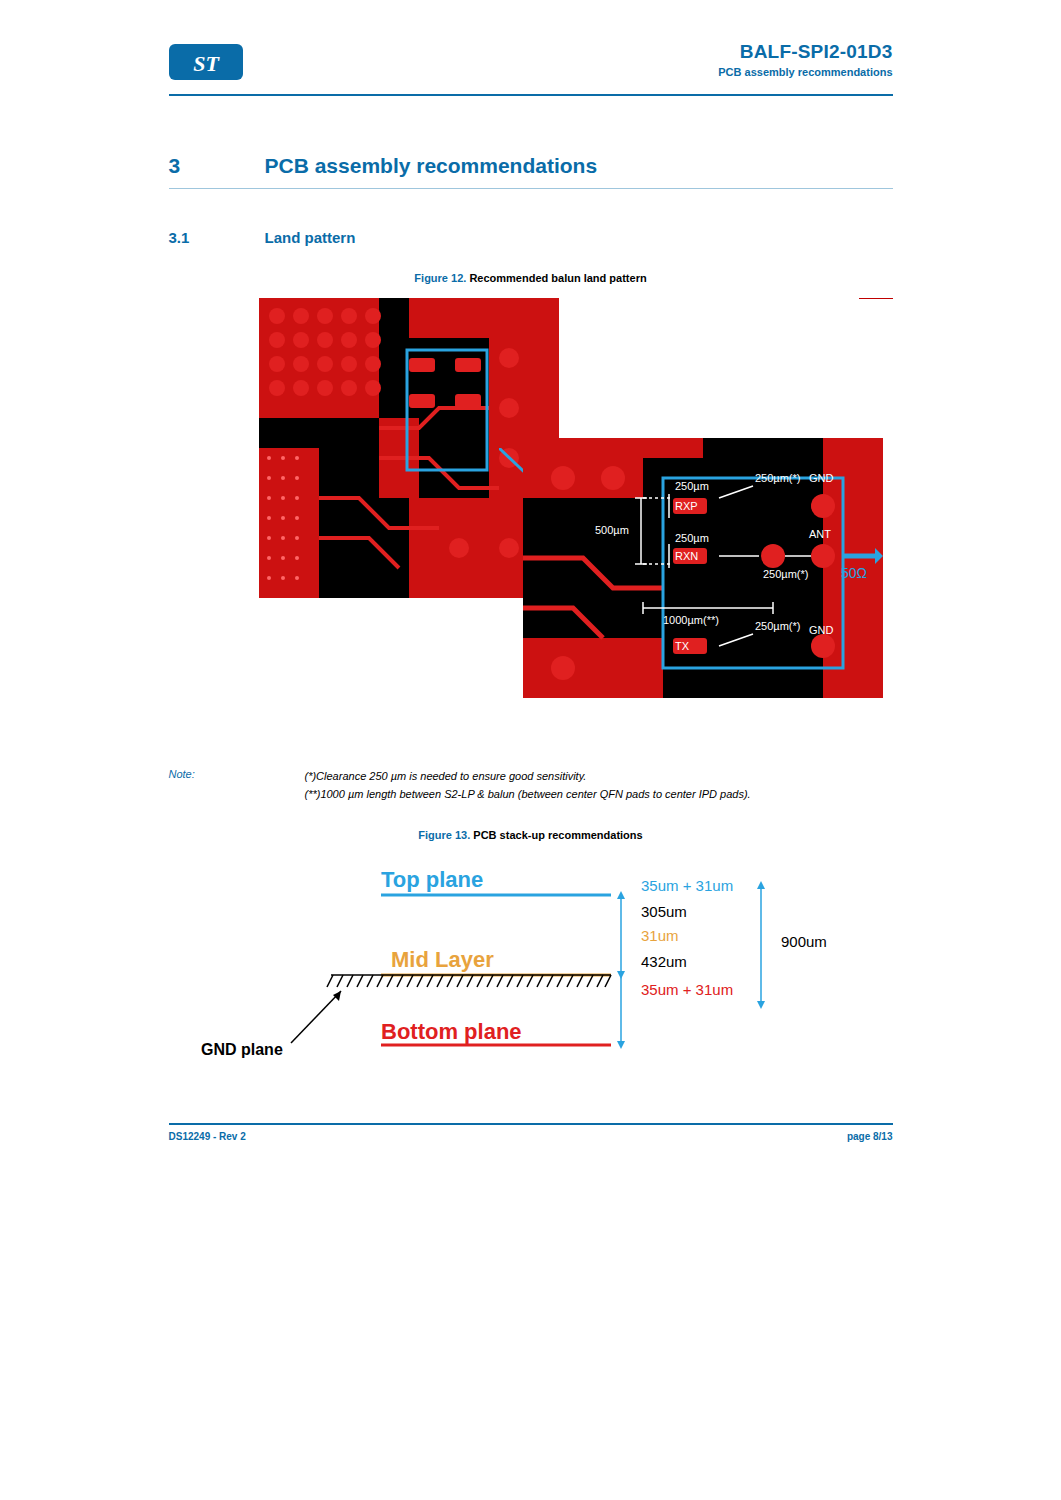ST
BALF-SPI2-01D3
PCB assembly recommendations
3 PCB assembly recommendations
3.1 Land pattern
Figure 12. Recommended balun land pattern
500µm 250µm 250µm 250µm(*) 250µm(*) 250µm(*) 1000µm(**) GND GND ANT RXP RXN TX 50Ω
Note:
(*)Clearance 250 µm is needed to ensure good sensitivity.
(**)1000 µm length between S2-LP & balun (between center QFN pads to center IPD pads).
Figure 13. PCB stack-up recommendations
Top plane Mid Layer GND plane Bottom plane 35um + 31um 305um 31um 432um 35um + 31um 900um
DS12249 - Rev 2
page 8/13